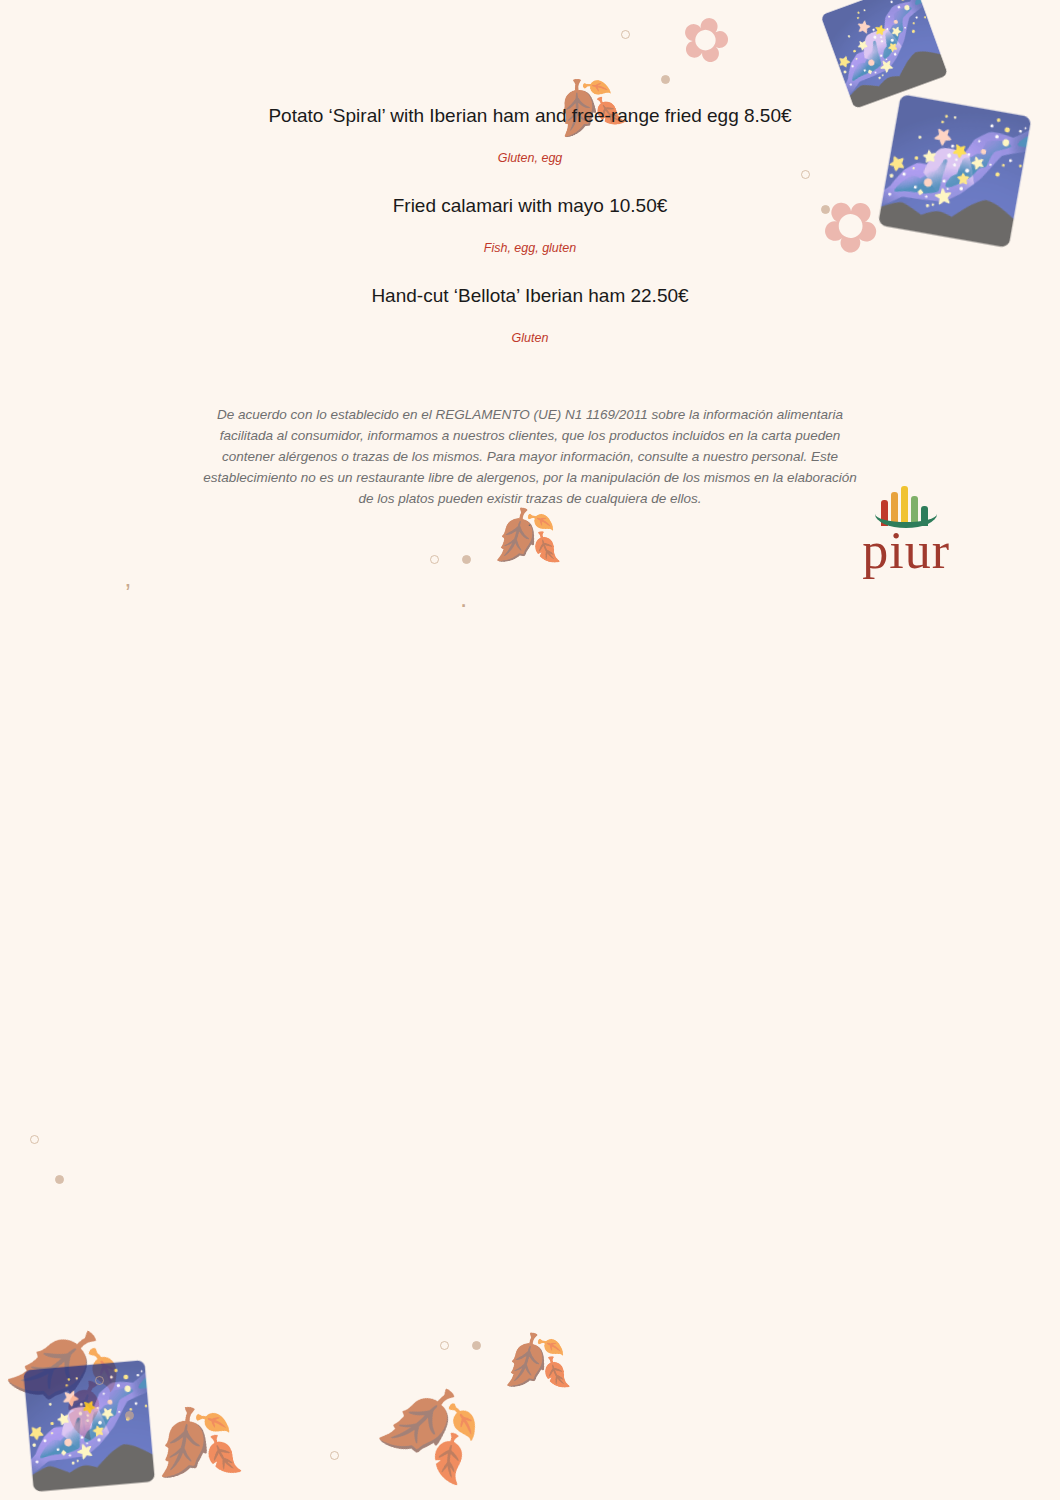✿
🌌
🌌
✿
🍂
🍂
’
.
🍂
🌌
🍂
🍂
🍂
Potato ‘Spiral’ with Iberian ham and free-range fried egg 8.50€
Gluten, egg
Fried calamari with mayo 10.50€
Fish, egg, gluten
Hand-cut ‘Bellota’ Iberian ham 22.50€
Gluten
De acuerdo con lo establecido en el REGLAMENTO (UE) N1 1169/2011 sobre la información alimentaria facilitada al consumidor, informamos a nuestros clientes, que los productos incluidos en la carta pueden contener alérgenos o trazas de los mismos. Para mayor información, consulte a nuestro personal. Este establecimiento no es un restaurante libre de alergenos, por la manipulación de los mismos en la elaboración de los platos pueden existir trazas de cualquiera de ellos.
.
piur